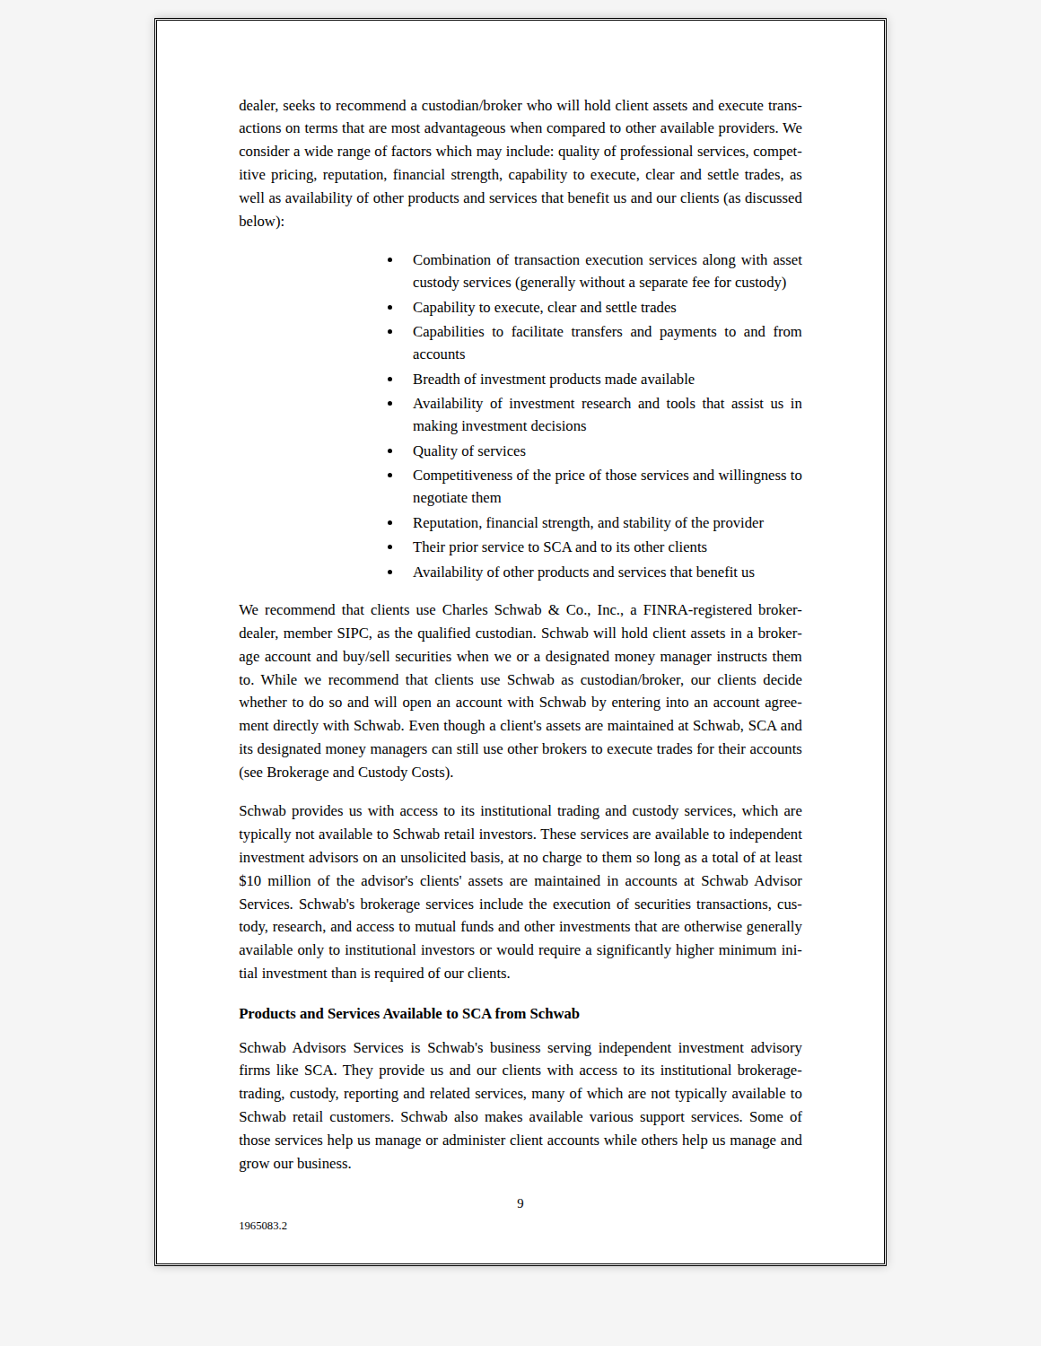dealer, seeks to recommend a custodian/broker who will hold client assets and execute transactions on terms that are most advantageous when compared to other available providers. We consider a wide range of factors which may include: quality of professional services, competitive pricing, reputation, financial strength, capability to execute, clear and settle trades, as well as availability of other products and services that benefit us and our clients (as discussed below):
Combination of transaction execution services along with asset custody services (generally without a separate fee for custody)
Capability to execute, clear and settle trades
Capabilities to facilitate transfers and payments to and from accounts
Breadth of investment products made available
Availability of investment research and tools that assist us in making investment decisions
Quality of services
Competitiveness of the price of those services and willingness to negotiate them
Reputation, financial strength, and stability of the provider
Their prior service to SCA and to its other clients
Availability of other products and services that benefit us
We recommend that clients use Charles Schwab & Co., Inc., a FINRA-registered broker-dealer, member SIPC, as the qualified custodian. Schwab will hold client assets in a brokerage account and buy/sell securities when we or a designated money manager instructs them to. While we recommend that clients use Schwab as custodian/broker, our clients decide whether to do so and will open an account with Schwab by entering into an account agreement directly with Schwab. Even though a client's assets are maintained at Schwab, SCA and its designated money managers can still use other brokers to execute trades for their accounts (see Brokerage and Custody Costs).
Schwab provides us with access to its institutional trading and custody services, which are typically not available to Schwab retail investors. These services are available to independent investment advisors on an unsolicited basis, at no charge to them so long as a total of at least $10 million of the advisor's clients' assets are maintained in accounts at Schwab Advisor Services. Schwab's brokerage services include the execution of securities transactions, custody, research, and access to mutual funds and other investments that are otherwise generally available only to institutional investors or would require a significantly higher minimum initial investment than is required of our clients.
Products and Services Available to SCA from Schwab
Schwab Advisors Services is Schwab's business serving independent investment advisory firms like SCA. They provide us and our clients with access to its institutional brokerage-trading, custody, reporting and related services, many of which are not typically available to Schwab retail customers. Schwab also makes available various support services. Some of those services help us manage or administer client accounts while others help us manage and grow our business.
9
1965083.2